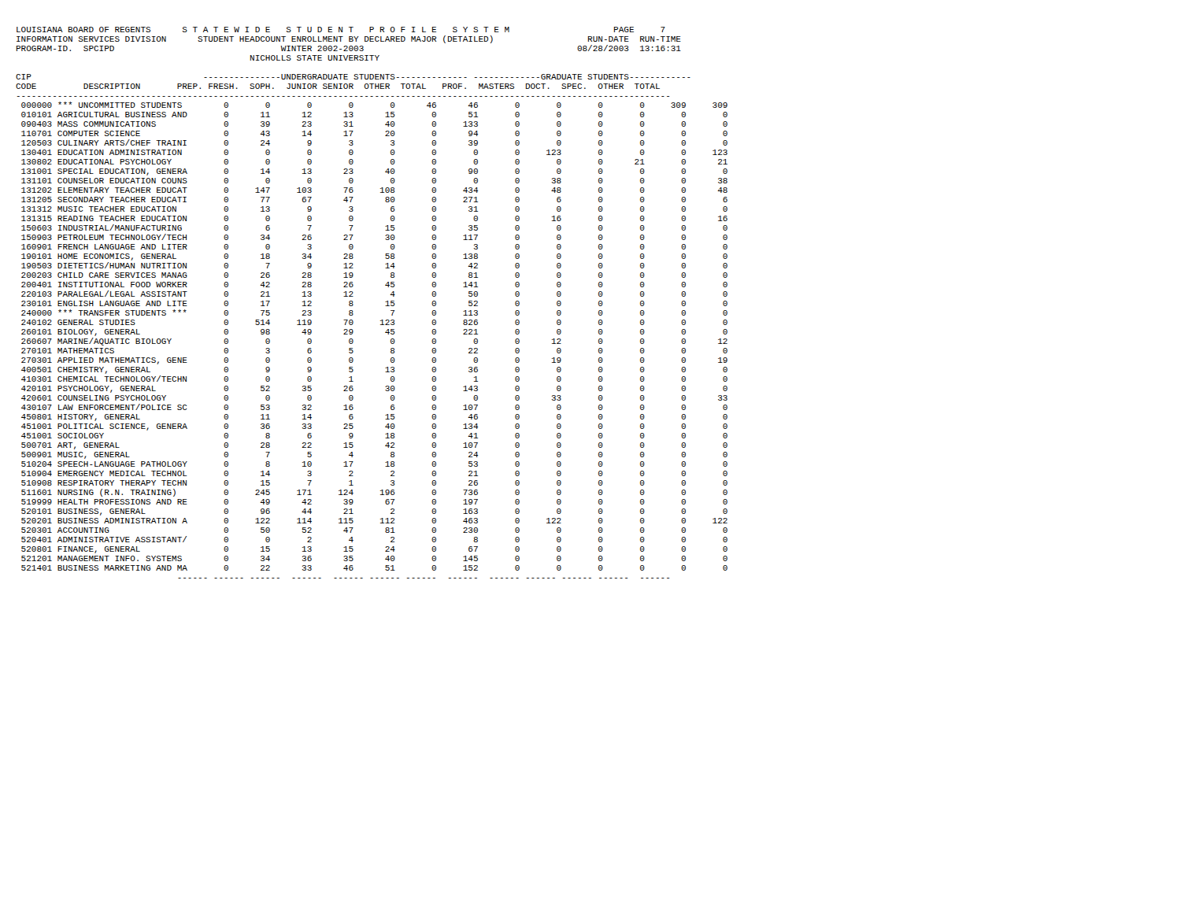LOUISIANA BOARD OF REGENTS S T A T E W I D E S T U D E N T P R O F I L E S Y S T E M PAGE 7 INFORMATION SERVICES DIVISION STUDENT HEADCOUNT ENROLLMENT BY DECLARED MAJOR (DETAILED) RUN-DATE RUN-TIME PROGRAM-ID. SPCIPD WINTER 2002-2003 08/28/2003 13:16:31 NICHOLLS STATE UNIVERSITY CIP ---------------UNDERGRADUATE STUDENTS-------------- -------------GRADUATE STUDENTS------------ CODE DESCRIPTION PREP. FRESH. SOPH. JUNIOR SENIOR OTHER TOTAL PROF. MASTERS DOCT. SPEC. OTHER TOTAL ------------------------------------------------------------------------------------------------------------------------------ 000000 *** UNCOMMITTED STUDENTS 0 0 0 0 0 46 46 0 0 0 0 309 309 010101 AGRICULTURAL BUSINESS AND 0 11 12 13 15 0 51 0 0 0 0 0 0 090403 MASS COMMUNICATIONS 0 39 23 31 40 0 133 0 0 0 0 0 0 110701 COMPUTER SCIENCE 0 43 14 17 20 0 94 0 0 0 0 0 0 120503 CULINARY ARTS/CHEF TRAINI 0 24 9 3 3 0 39 0 0 0 0 0 0 130401 EDUCATION ADMINISTRATION 0 0 0 0 0 0 0 0 123 0 0 0 123 130802 EDUCATIONAL PSYCHOLOGY 0 0 0 0 0 0 0 0 0 0 21 0 21 131001 SPECIAL EDUCATION, GENERA 0 14 13 23 40 0 90 0 0 0 0 0 0 131101 COUNSELOR EDUCATION COUNS 0 0 0 0 0 0 0 0 38 0 0 0 38 131202 ELEMENTARY TEACHER EDUCAT 0 147 103 76 108 0 434 0 48 0 0 0 48 131205 SECONDARY TEACHER EDUCATI 0 77 67 47 80 0 271 0 6 0 0 0 6 131312 MUSIC TEACHER EDUCATION 0 13 9 3 6 0 31 0 0 0 0 0 0 131315 READING TEACHER EDUCATION 0 0 0 0 0 0 0 0 16 0 0 0 16 150603 INDUSTRIAL/MANUFACTURING 0 6 7 7 15 0 35 0 0 0 0 0 0 150903 PETROLEUM TECHNOLOGY/TECH 0 34 26 27 30 0 117 0 0 0 0 0 0 160901 FRENCH LANGUAGE AND LITER 0 0 3 0 0 0 3 0 0 0 0 0 0 190101 HOME ECONOMICS, GENERAL 0 18 34 28 58 0 138 0 0 0 0 0 0 190503 DIETETICS/HUMAN NUTRITION 0 7 9 12 14 0 42 0 0 0 0 0 0 200203 CHILD CARE SERVICES MANAG 0 26 28 19 8 0 81 0 0 0 0 0 0 200401 INSTITUTIONAL FOOD WORKER 0 42 28 26 45 0 141 0 0 0 0 0 0 220103 PARALEGAL/LEGAL ASSISTANT 0 21 13 12 4 0 50 0 0 0 0 0 0 230101 ENGLISH LANGUAGE AND LITE 0 17 12 8 15 0 52 0 0 0 0 0 0 240000 *** TRANSFER STUDENTS *** 0 75 23 8 7 0 113 0 0 0 0 0 0 240102 GENERAL STUDIES 0 514 119 70 123 0 826 0 0 0 0 0 0 260101 BIOLOGY, GENERAL 0 98 49 29 45 0 221 0 0 0 0 0 0 260607 MARINE/AQUATIC BIOLOGY 0 0 0 0 0 0 0 0 12 0 0 0 12 270101 MATHEMATICS 0 3 6 5 8 0 22 0 0 0 0 0 0 270301 APPLIED MATHEMATICS, GENE 0 0 0 0 0 0 0 0 19 0 0 0 19 400501 CHEMISTRY, GENERAL 0 9 9 5 13 0 36 0 0 0 0 0 0 410301 CHEMICAL TECHNOLOGY/TECHN 0 0 0 1 0 0 1 0 0 0 0 0 0 420101 PSYCHOLOGY, GENERAL 0 52 35 26 30 0 143 0 0 0 0 0 0 420601 COUNSELING PSYCHOLOGY 0 0 0 0 0 0 0 0 33 0 0 0 33 430107 LAW ENFORCEMENT/POLICE SC 0 53 32 16 6 0 107 0 0 0 0 0 0 450801 HISTORY, GENERAL 0 11 14 6 15 0 46 0 0 0 0 0 0 451001 POLITICAL SCIENCE, GENERA 0 36 33 25 40 0 134 0 0 0 0 0 0 451001 SOCIOLOGY 0 8 6 9 18 0 41 0 0 0 0 0 0 500701 ART, GENERAL 0 28 22 15 42 0 107 0 0 0 0 0 0 500901 MUSIC, GENERAL 0 7 5 4 8 0 24 0 0 0 0 0 0 510204 SPEECH-LANGUAGE PATHOLOGY 0 8 10 17 18 0 53 0 0 0 0 0 0 510904 EMERGENCY MEDICAL TECHNOL 0 14 3 2 2 0 21 0 0 0 0 0 0 510908 RESPIRATORY THERAPY TECHN 0 15 7 1 3 0 26 0 0 0 0 0 0 511601 NURSING (R.N. TRAINING) 0 245 171 124 196 0 736 0 0 0 0 0 0 519999 HEALTH PROFESSIONS AND RE 0 49 42 39 67 0 197 0 0 0 0 0 0 520101 BUSINESS, GENERAL 0 96 44 21 2 0 163 0 0 0 0 0 0 520201 BUSINESS ADMINISTRATION A 0 122 114 115 112 0 463 0 122 0 0 0 122 520301 ACCOUNTING 0 50 52 47 81 0 230 0 0 0 0 0 0 520401 ADMINISTRATIVE ASSISTANT/ 0 0 2 4 2 0 8 0 0 0 0 0 0 520801 FINANCE, GENERAL 0 15 13 15 24 0 67 0 0 0 0 0 0 521201 MANAGEMENT INFO. SYSTEMS 0 34 36 35 40 0 145 0 0 0 0 0 0 521401 BUSINESS MARKETING AND MA 0 22 33 46 51 0 152 0 0 0 0 0 0 ------ ------ ------ ------ ------ ------ ------ ------ ------ ------ ------ ------ ------